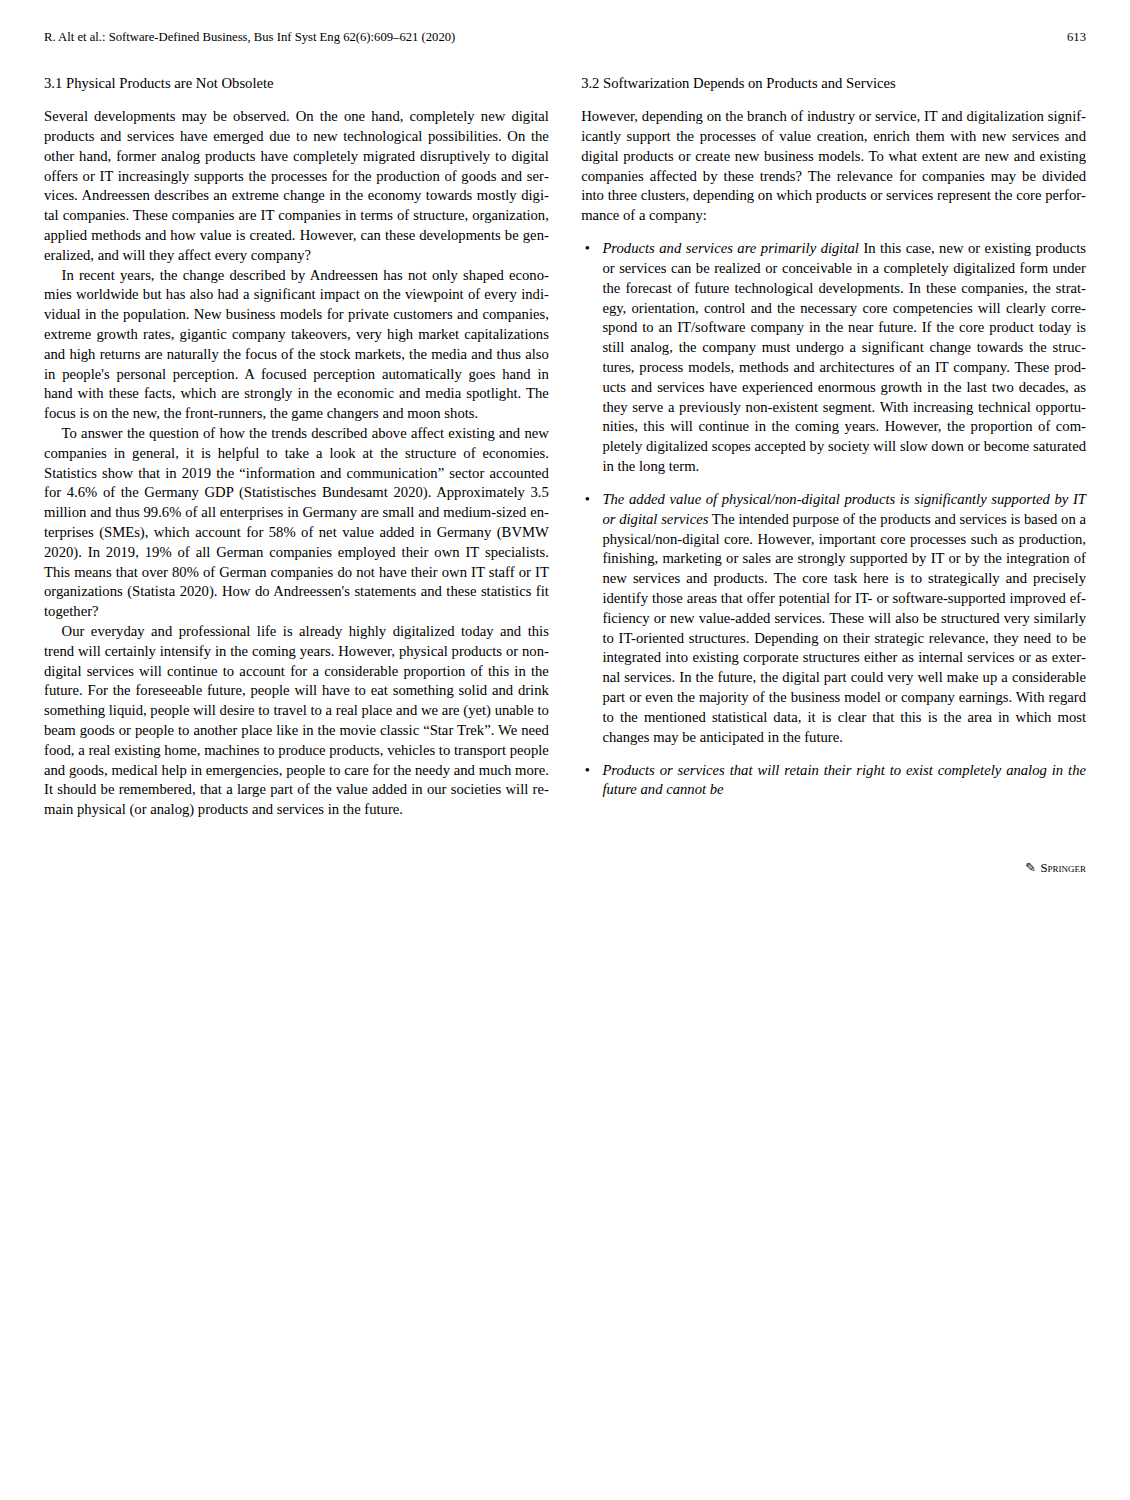R. Alt et al.: Software-Defined Business, Bus Inf Syst Eng 62(6):609–621 (2020) 613
3.1 Physical Products are Not Obsolete
Several developments may be observed. On the one hand, completely new digital products and services have emerged due to new technological possibilities. On the other hand, former analog products have completely migrated disruptively to digital offers or IT increasingly supports the processes for the production of goods and services. Andreessen describes an extreme change in the economy towards mostly digital companies. These companies are IT companies in terms of structure, organization, applied methods and how value is created. However, can these developments be generalized, and will they affect every company?
In recent years, the change described by Andreessen has not only shaped economies worldwide but has also had a significant impact on the viewpoint of every individual in the population. New business models for private customers and companies, extreme growth rates, gigantic company takeovers, very high market capitalizations and high returns are naturally the focus of the stock markets, the media and thus also in people's personal perception. A focused perception automatically goes hand in hand with these facts, which are strongly in the economic and media spotlight. The focus is on the new, the front-runners, the game changers and moon shots.
To answer the question of how the trends described above affect existing and new companies in general, it is helpful to take a look at the structure of economies. Statistics show that in 2019 the “information and communication” sector accounted for 4.6% of the Germany GDP (Statistisches Bundesamt 2020). Approximately 3.5 million and thus 99.6% of all enterprises in Germany are small and medium-sized enterprises (SMEs), which account for 58% of net value added in Germany (BVMW 2020). In 2019, 19% of all German companies employed their own IT specialists. This means that over 80% of German companies do not have their own IT staff or IT organizations (Statista 2020). How do Andreessen's statements and these statistics fit together?
Our everyday and professional life is already highly digitalized today and this trend will certainly intensify in the coming years. However, physical products or non-digital services will continue to account for a considerable proportion of this in the future. For the foreseeable future, people will have to eat something solid and drink something liquid, people will desire to travel to a real place and we are (yet) unable to beam goods or people to another place like in the movie classic “Star Trek”. We need food, a real existing home, machines to produce products, vehicles to transport people and goods, medical help in emergencies, people to care for the needy and much more. It should be remembered, that a large part of the value added in our societies will remain physical (or analog) products and services in the future.
3.2 Softwarization Depends on Products and Services
However, depending on the branch of industry or service, IT and digitalization significantly support the processes of value creation, enrich them with new services and digital products or create new business models. To what extent are new and existing companies affected by these trends? The relevance for companies may be divided into three clusters, depending on which products or services represent the core performance of a company:
Products and services are primarily digital In this case, new or existing products or services can be realized or conceivable in a completely digitalized form under the forecast of future technological developments. In these companies, the strategy, orientation, control and the necessary core competencies will clearly correspond to an IT/software company in the near future. If the core product today is still analog, the company must undergo a significant change towards the structures, process models, methods and architectures of an IT company. These products and services have experienced enormous growth in the last two decades, as they serve a previously non-existent segment. With increasing technical opportunities, this will continue in the coming years. However, the proportion of completely digitalized scopes accepted by society will slow down or become saturated in the long term.
The added value of physical/non-digital products is significantly supported by IT or digital services The intended purpose of the products and services is based on a physical/non-digital core. However, important core processes such as production, finishing, marketing or sales are strongly supported by IT or by the integration of new services and products. The core task here is to strategically and precisely identify those areas that offer potential for IT- or software-supported improved efficiency or new value-added services. These will also be structured very similarly to IT-oriented structures. Depending on their strategic relevance, they need to be integrated into existing corporate structures either as internal services or as external services. In the future, the digital part could very well make up a considerable part or even the majority of the business model or company earnings. With regard to the mentioned statistical data, it is clear that this is the area in which most changes may be anticipated in the future.
Products or services that will retain their right to exist completely analog in the future and cannot be
✎Springer